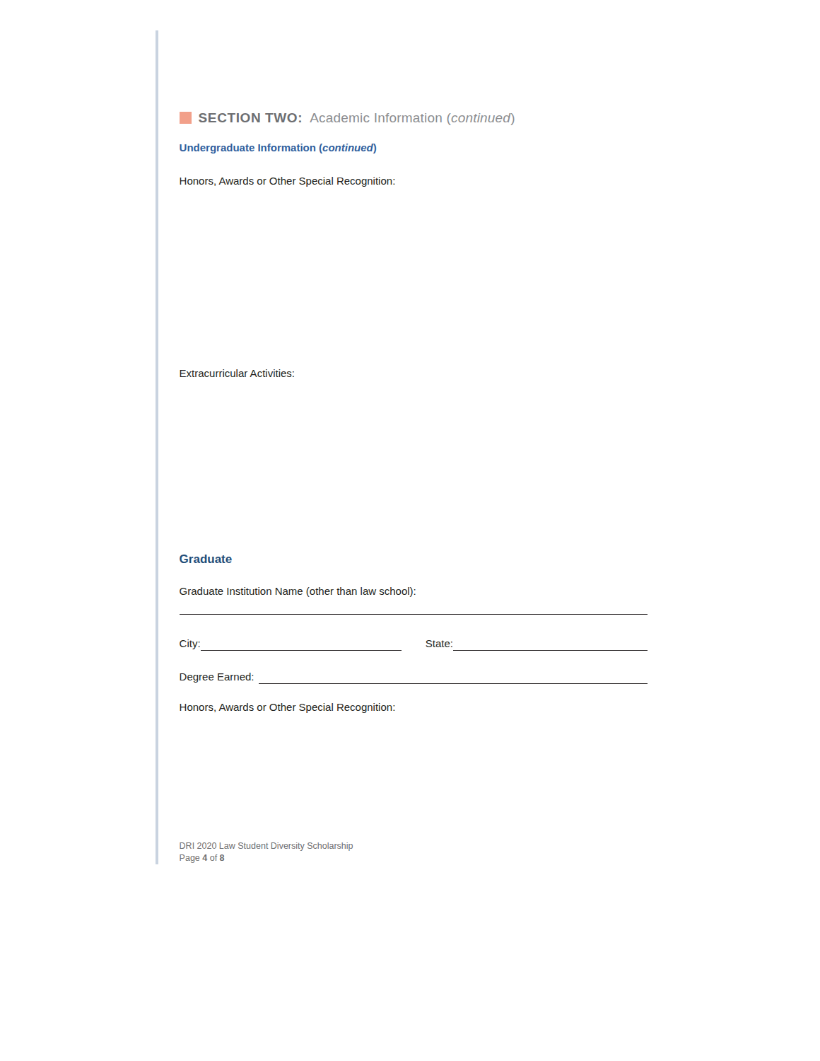Section Two: Academic Information (continued)
Undergraduate Information (continued)
Honors, Awards or Other Special Recognition:
Extracurricular Activities:
Graduate
Graduate Institution Name (other than law school):
City:
State:
Degree Earned:
Honors, Awards or Other Special Recognition:
DRI 2020 Law Student Diversity Scholarship
Page 4 of 8